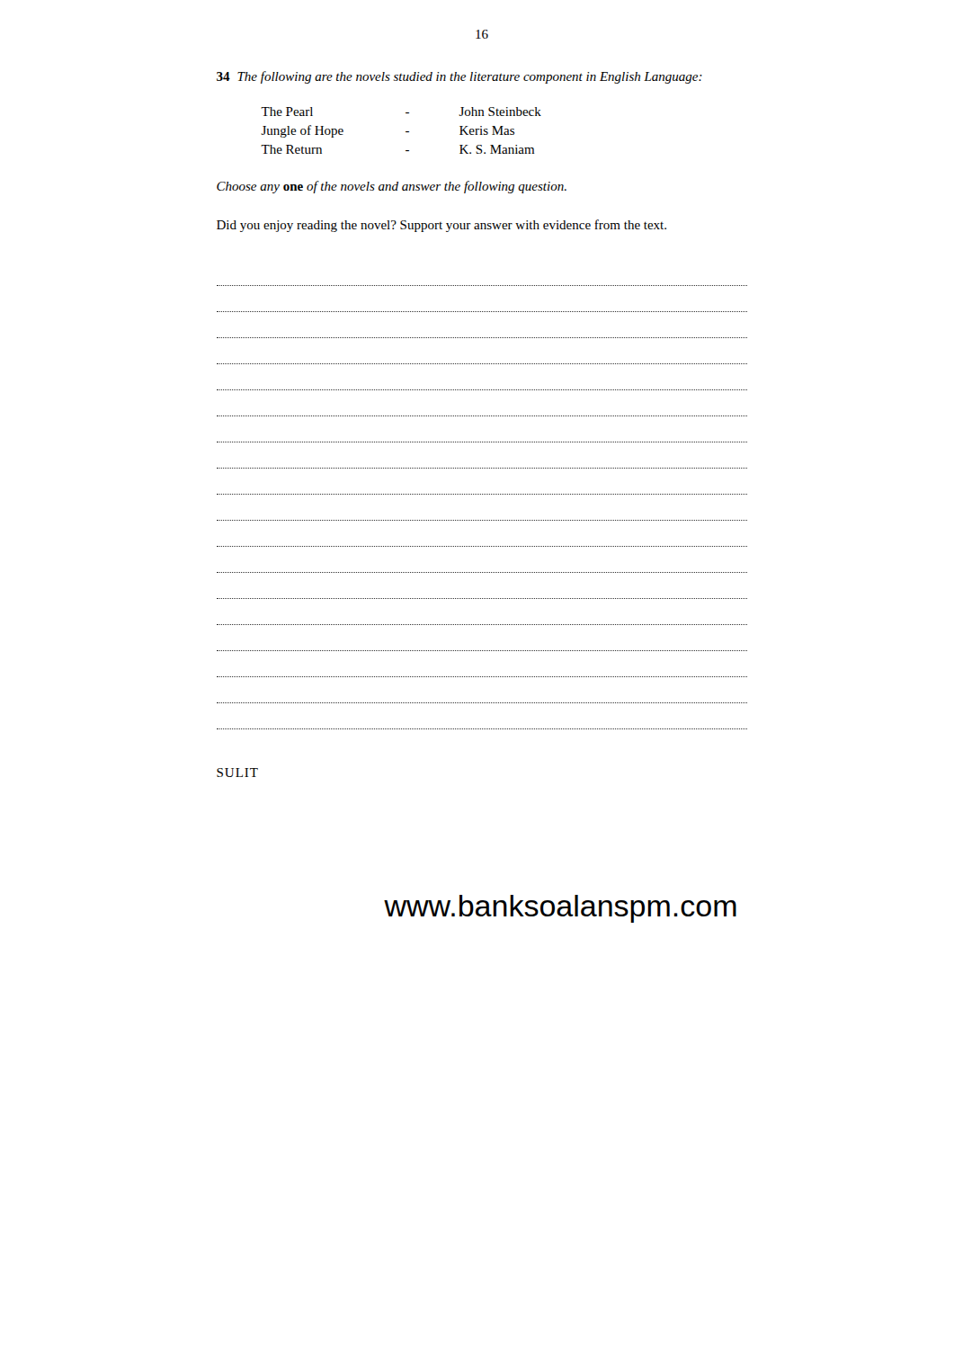16
34 The following are the novels studied in the literature component in English Language:
| The Pearl | - | John Steinbeck |
| Jungle of Hope | - | Keris Mas |
| The Return | - | K. S. Maniam |
Choose any one of the novels and answer the following question.
Did you enjoy reading the novel? Support your answer with evidence from the text.
SULIT
www.banksoalanspm.com